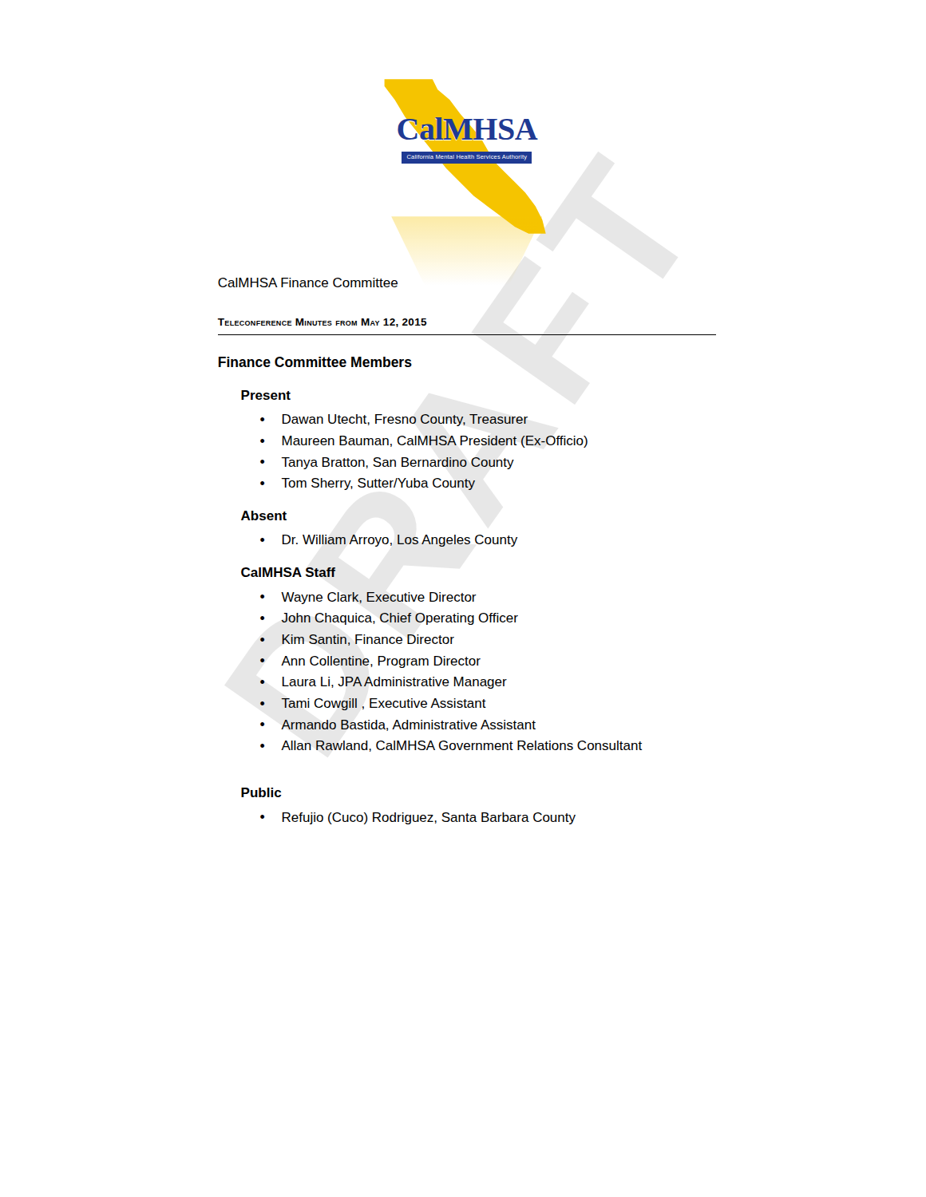DRAFT
CalMHSA
California Mental Health Services Authority
CalMHSA Finance Committee
Teleconference Minutes from May 12, 2015
Finance Committee Members
Present
Dawan Utecht, Fresno County, Treasurer
Maureen Bauman, CalMHSA President (Ex-Officio)
Tanya Bratton, San Bernardino County
Tom Sherry, Sutter/Yuba County
Absent
Dr. William Arroyo, Los Angeles County
CalMHSA Staff
Wayne Clark, Executive Director
John Chaquica, Chief Operating Officer
Kim Santin, Finance Director
Ann Collentine, Program Director
Laura Li, JPA Administrative Manager
Tami Cowgill , Executive Assistant
Armando Bastida, Administrative Assistant
Allan Rawland, CalMHSA Government Relations Consultant
Public
Refujio (Cuco) Rodriguez, Santa Barbara County